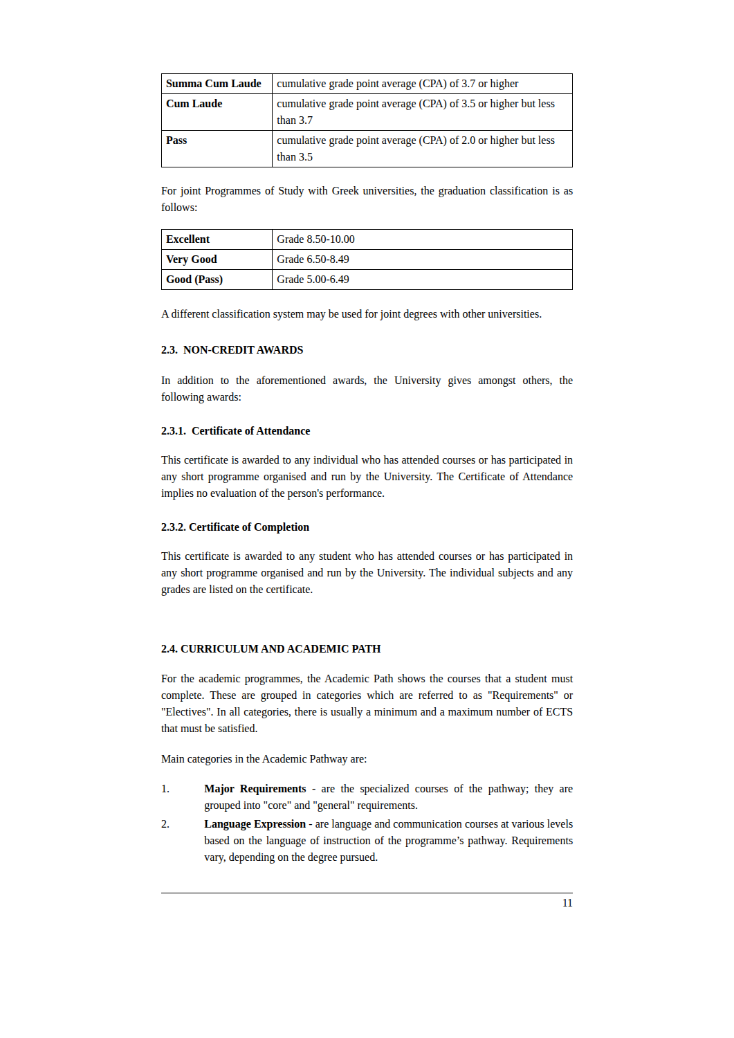| Summa Cum Laude | cumulative grade point average (CPA) of 3.7 or higher |
| Cum Laude | cumulative grade point average (CPA) of 3.5 or higher but less than 3.7 |
| Pass | cumulative grade point average (CPA) of 2.0 or higher but less than 3.5 |
For joint Programmes of Study with Greek universities, the graduation classification is as follows:
| Excellent | Grade 8.50-10.00 |
| Very Good | Grade 6.50-8.49 |
| Good (Pass) | Grade 5.00-6.49 |
A different classification system may be used for joint degrees with other universities.
2.3. NON-CREDIT AWARDS
In addition to the aforementioned awards, the University gives amongst others, the following awards:
2.3.1. Certificate of Attendance
This certificate is awarded to any individual who has attended courses or has participated in any short programme organised and run by the University. The Certificate of Attendance implies no evaluation of the person's performance.
2.3.2. Certificate of Completion
This certificate is awarded to any student who has attended courses or has participated in any short programme organised and run by the University. The individual subjects and any grades are listed on the certificate.
2.4. CURRICULUM AND ACADEMIC PATH
For the academic programmes, the Academic Path shows the courses that a student must complete. These are grouped in categories which are referred to as "Requirements" or "Electives". In all categories, there is usually a minimum and a maximum number of ECTS that must be satisfied.
Main categories in the Academic Pathway are:
Major Requirements - are the specialized courses of the pathway; they are grouped into "core" and "general" requirements.
Language Expression - are language and communication courses at various levels based on the language of instruction of the programme’s pathway. Requirements vary, depending on the degree pursued.
11